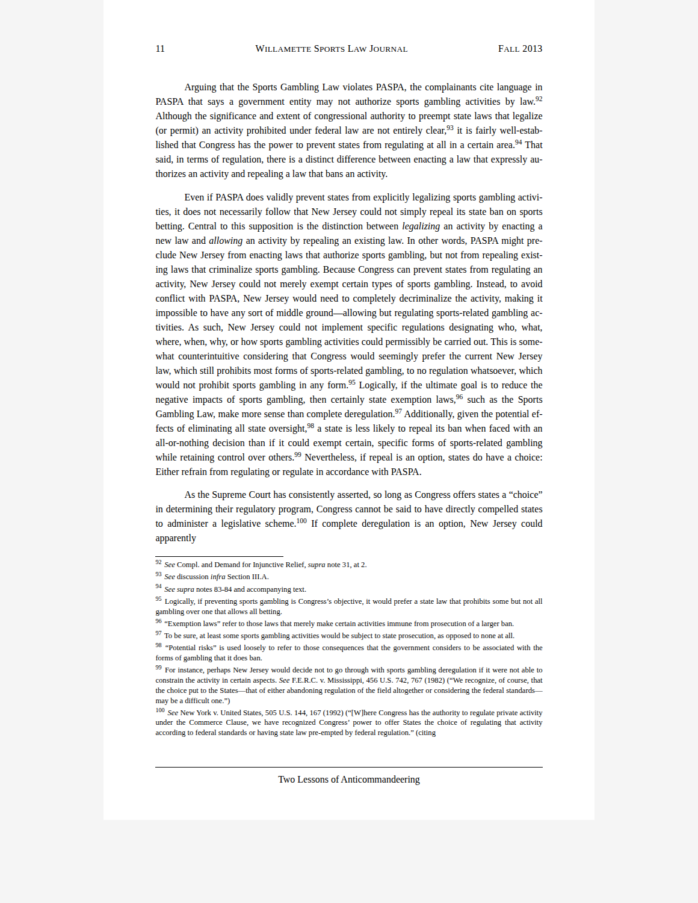11 WILLAMETTE SPORTS LAW JOURNAL FALL 2013
Arguing that the Sports Gambling Law violates PASPA, the complainants cite language in PASPA that says a government entity may not authorize sports gambling activities by law.92 Although the significance and extent of congressional authority to preempt state laws that legalize (or permit) an activity prohibited under federal law are not entirely clear,93 it is fairly well-established that Congress has the power to prevent states from regulating at all in a certain area.94 That said, in terms of regulation, there is a distinct difference between enacting a law that expressly authorizes an activity and repealing a law that bans an activity.
Even if PASPA does validly prevent states from explicitly legalizing sports gambling activities, it does not necessarily follow that New Jersey could not simply repeal its state ban on sports betting. Central to this supposition is the distinction between legalizing an activity by enacting a new law and allowing an activity by repealing an existing law. In other words, PASPA might preclude New Jersey from enacting laws that authorize sports gambling, but not from repealing existing laws that criminalize sports gambling. Because Congress can prevent states from regulating an activity, New Jersey could not merely exempt certain types of sports gambling. Instead, to avoid conflict with PASPA, New Jersey would need to completely decriminalize the activity, making it impossible to have any sort of middle ground—allowing but regulating sports-related gambling activities. As such, New Jersey could not implement specific regulations designating who, what, where, when, why, or how sports gambling activities could permissibly be carried out. This is somewhat counterintuitive considering that Congress would seemingly prefer the current New Jersey law, which still prohibits most forms of sports-related gambling, to no regulation whatsoever, which would not prohibit sports gambling in any form.95 Logically, if the ultimate goal is to reduce the negative impacts of sports gambling, then certainly state exemption laws,96 such as the Sports Gambling Law, make more sense than complete deregulation.97 Additionally, given the potential effects of eliminating all state oversight,98 a state is less likely to repeal its ban when faced with an all-or-nothing decision than if it could exempt certain, specific forms of sports-related gambling while retaining control over others.99 Nevertheless, if repeal is an option, states do have a choice: Either refrain from regulating or regulate in accordance with PASPA.
As the Supreme Court has consistently asserted, so long as Congress offers states a “choice” in determining their regulatory program, Congress cannot be said to have directly compelled states to administer a legislative scheme.100 If complete deregulation is an option, New Jersey could apparently
92 See Compl. and Demand for Injunctive Relief, supra note 31, at 2.
93 See discussion infra Section III.A.
94 See supra notes 83-84 and accompanying text.
95 Logically, if preventing sports gambling is Congress’s objective, it would prefer a state law that prohibits some but not all gambling over one that allows all betting.
96 “Exemption laws” refer to those laws that merely make certain activities immune from prosecution of a larger ban.
97 To be sure, at least some sports gambling activities would be subject to state prosecution, as opposed to none at all.
98 “Potential risks” is used loosely to refer to those consequences that the government considers to be associated with the forms of gambling that it does ban.
99 For instance, perhaps New Jersey would decide not to go through with sports gambling deregulation if it were not able to constrain the activity in certain aspects. See F.E.R.C. v. Mississippi, 456 U.S. 742, 767 (1982) (“We recognize, of course, that the choice put to the States—that of either abandoning regulation of the field altogether or considering the federal standards—may be a difficult one.”)
100 See New York v. United States, 505 U.S. 144, 167 (1992) (“[W]here Congress has the authority to regulate private activity under the Commerce Clause, we have recognized Congress’ power to offer States the choice of regulating that activity according to federal standards or having state law pre-empted by federal regulation.” (citing
Two Lessons of Anticommandeering